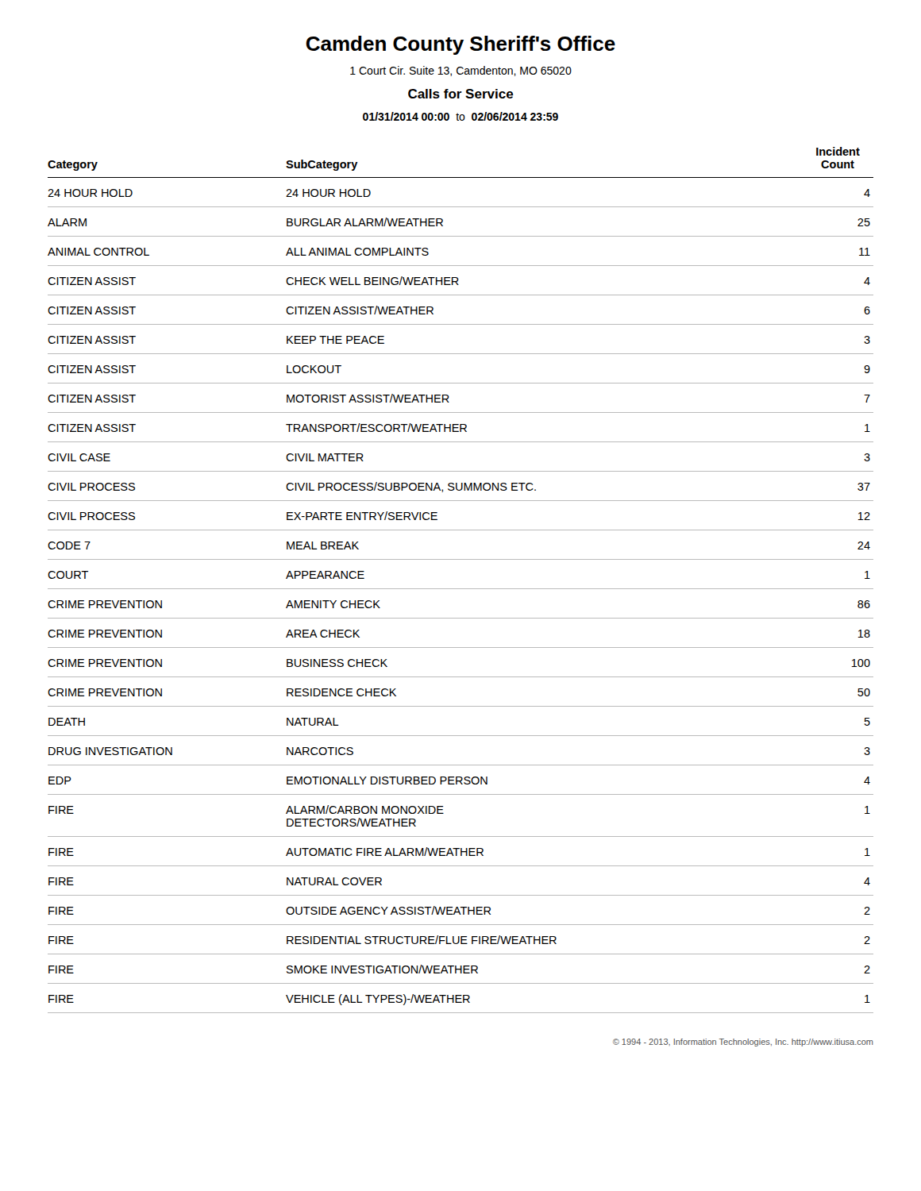Camden County Sheriff's Office
1 Court Cir. Suite 13, Camdenton, MO 65020
Calls for Service
01/31/2014 00:00 to 02/06/2014 23:59
| Category | SubCategory | Incident Count |
| --- | --- | --- |
| 24 HOUR HOLD | 24 HOUR HOLD | 4 |
| ALARM | BURGLAR ALARM/WEATHER | 25 |
| ANIMAL CONTROL | ALL ANIMAL COMPLAINTS | 11 |
| CITIZEN ASSIST | CHECK WELL BEING/WEATHER | 4 |
| CITIZEN ASSIST | CITIZEN ASSIST/WEATHER | 6 |
| CITIZEN ASSIST | KEEP THE PEACE | 3 |
| CITIZEN ASSIST | LOCKOUT | 9 |
| CITIZEN ASSIST | MOTORIST ASSIST/WEATHER | 7 |
| CITIZEN ASSIST | TRANSPORT/ESCORT/WEATHER | 1 |
| CIVIL CASE | CIVIL MATTER | 3 |
| CIVIL PROCESS | CIVIL PROCESS/SUBPOENA, SUMMONS ETC. | 37 |
| CIVIL PROCESS | EX-PARTE ENTRY/SERVICE | 12 |
| CODE 7 | MEAL BREAK | 24 |
| COURT | APPEARANCE | 1 |
| CRIME PREVENTION | AMENITY CHECK | 86 |
| CRIME PREVENTION | AREA CHECK | 18 |
| CRIME PREVENTION | BUSINESS CHECK | 100 |
| CRIME PREVENTION | RESIDENCE CHECK | 50 |
| DEATH | NATURAL | 5 |
| DRUG INVESTIGATION | NARCOTICS | 3 |
| EDP | EMOTIONALLY DISTURBED PERSON | 4 |
| FIRE | ALARM/CARBON MONOXIDE DETECTORS/WEATHER | 1 |
| FIRE | AUTOMATIC FIRE ALARM/WEATHER | 1 |
| FIRE | NATURAL COVER | 4 |
| FIRE | OUTSIDE AGENCY ASSIST/WEATHER | 2 |
| FIRE | RESIDENTIAL STRUCTURE/FLUE FIRE/WEATHER | 2 |
| FIRE | SMOKE INVESTIGATION/WEATHER | 2 |
| FIRE | VEHICLE (ALL TYPES)-/WEATHER | 1 |
© 1994 - 2013, Information Technologies, Inc. http://www.itiusa.com